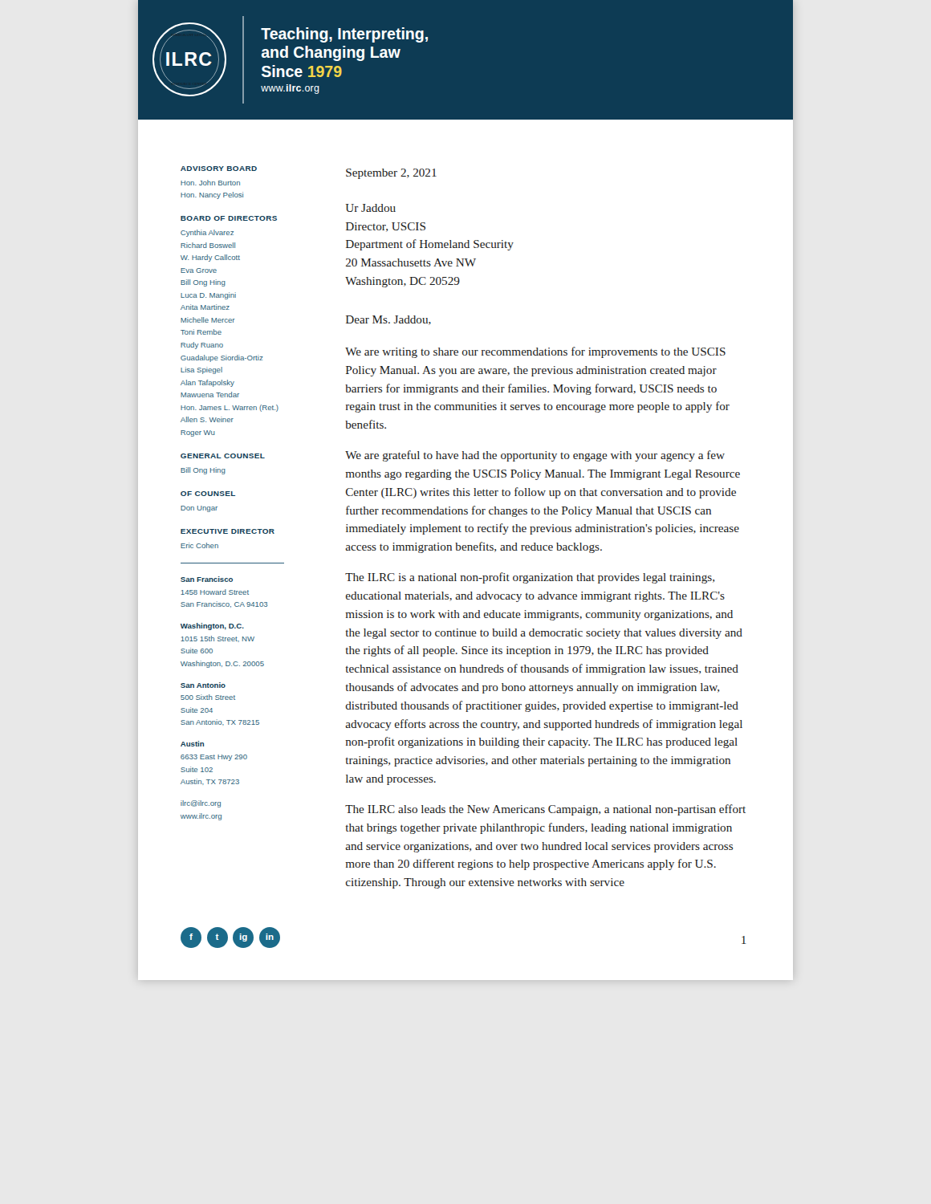IMMIGRANT LEGAL ILRC RESOURCE CENTER
Teaching, Interpreting, and Changing Law Since 1979 www.ilrc.org
Advisory Board
Hon. John Burton
Hon. Nancy Pelosi
Board of Directors
Cynthia Alvarez
Richard Boswell
W. Hardy Callcott
Eva Grove
Bill Ong Hing
Luca D. Mangini
Anita Martinez
Michelle Mercer
Toni Rembe
Rudy Ruano
Guadalupe Siordia-Ortiz
Lisa Spiegel
Alan Tafapolsky
Mawuena Tendar
Hon. James L. Warren (Ret.)
Allen S. Weiner
Roger Wu
General Counsel
Bill Ong Hing
Of Counsel
Don Ungar
Executive Director
Eric Cohen
San Francisco
1458 Howard Street
San Francisco, CA 94103
Washington, D.C.
1015 15th Street, NW
Suite 600
Washington, D.C. 20005
San Antonio
500 Sixth Street
Suite 204
San Antonio, TX 78215
Austin
6633 East Hwy 290
Suite 102
Austin, TX 78723
ilrc@ilrc.org
www.ilrc.org
September 2, 2021
Ur Jaddou
Director, USCIS
Department of Homeland Security
20 Massachusetts Ave NW
Washington, DC 20529
Dear Ms. Jaddou,
We are writing to share our recommendations for improvements to the USCIS Policy Manual. As you are aware, the previous administration created major barriers for immigrants and their families. Moving forward, USCIS needs to regain trust in the communities it serves to encourage more people to apply for benefits.
We are grateful to have had the opportunity to engage with your agency a few months ago regarding the USCIS Policy Manual. The Immigrant Legal Resource Center (ILRC) writes this letter to follow up on that conversation and to provide further recommendations for changes to the Policy Manual that USCIS can immediately implement to rectify the previous administration's policies, increase access to immigration benefits, and reduce backlogs.
The ILRC is a national non-profit organization that provides legal trainings, educational materials, and advocacy to advance immigrant rights. The ILRC's mission is to work with and educate immigrants, community organizations, and the legal sector to continue to build a democratic society that values diversity and the rights of all people. Since its inception in 1979, the ILRC has provided technical assistance on hundreds of thousands of immigration law issues, trained thousands of advocates and pro bono attorneys annually on immigration law, distributed thousands of practitioner guides, provided expertise to immigrant-led advocacy efforts across the country, and supported hundreds of immigration legal non-profit organizations in building their capacity. The ILRC has produced legal trainings, practice advisories, and other materials pertaining to the immigration law and processes.
The ILRC also leads the New Americans Campaign, a national non-partisan effort that brings together private philanthropic funders, leading national immigration and service organizations, and over two hundred local services providers across more than 20 different regions to help prospective Americans apply for U.S. citizenship. Through our extensive networks with service
f t ig in
1